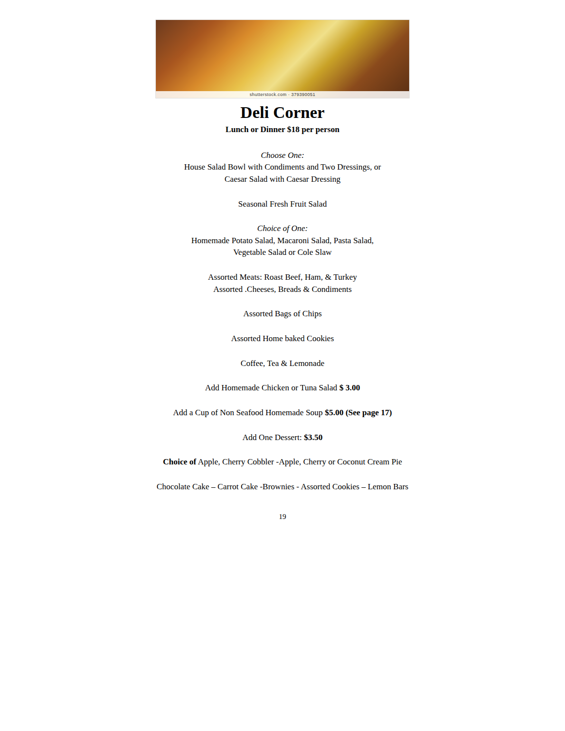Deli Corner
Lunch or Dinner $18 per person
Choose One:
House Salad Bowl with Condiments and Two Dressings, or
Caesar Salad with Caesar Dressing
Seasonal Fresh Fruit Salad
Choice of One:
Homemade Potato Salad, Macaroni Salad, Pasta Salad,
Vegetable Salad or Cole Slaw
Assorted Meats: Roast Beef, Ham, & Turkey
Assorted .Cheeses, Breads & Condiments
Assorted Bags of Chips
Assorted Home baked Cookies
Coffee, Tea & Lemonade
Add Homemade Chicken or Tuna Salad $ 3.00
Add a Cup of Non Seafood Homemade Soup $5.00 (See page 17)
Add One Dessert: $3.50
Choice of Apple, Cherry Cobbler -Apple, Cherry or Coconut Cream Pie
Chocolate Cake – Carrot Cake -Brownies - Assorted Cookies – Lemon Bars
19